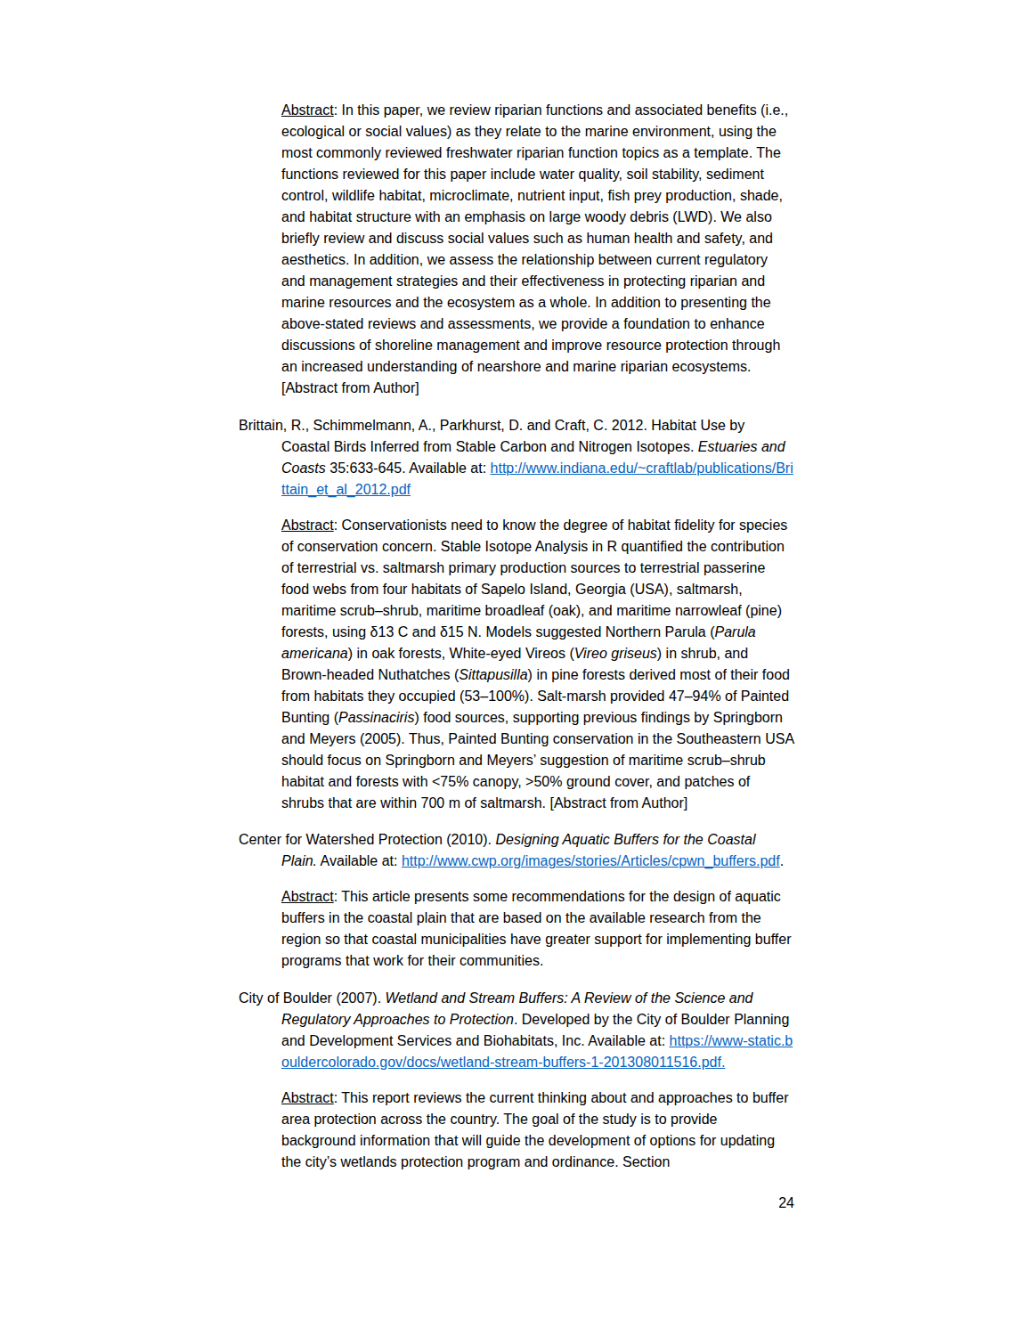Abstract: In this paper, we review riparian functions and associated benefits (i.e., ecological or social values) as they relate to the marine environment, using the most commonly reviewed freshwater riparian function topics as a template. The functions reviewed for this paper include water quality, soil stability, sediment control, wildlife habitat, microclimate, nutrient input, fish prey production, shade, and habitat structure with an emphasis on large woody debris (LWD). We also briefly review and discuss social values such as human health and safety, and aesthetics. In addition, we assess the relationship between current regulatory and management strategies and their effectiveness in protecting riparian and marine resources and the ecosystem as a whole. In addition to presenting the above-stated reviews and assessments, we provide a foundation to enhance discussions of shoreline management and improve resource protection through an increased understanding of nearshore and marine riparian ecosystems. [Abstract from Author]
Brittain, R., Schimmelmann, A., Parkhurst, D. and Craft, C. 2012. Habitat Use by Coastal Birds Inferred from Stable Carbon and Nitrogen Isotopes. Estuaries and Coasts 35:633-645. Available at: http://www.indiana.edu/~craftlab/publications/Brittain_et_al_2012.pdf
Abstract: Conservationists need to know the degree of habitat fidelity for species of conservation concern. Stable Isotope Analysis in R quantified the contribution of terrestrial vs. saltmarsh primary production sources to terrestrial passerine food webs from four habitats of Sapelo Island, Georgia (USA), saltmarsh, maritime scrub–shrub, maritime broadleaf (oak), and maritime narrowleaf (pine) forests, using δ13 C and δ15 N. Models suggested Northern Parula (Parula americana) in oak forests, White-eyed Vireos (Vireo griseus) in shrub, and Brown-headed Nuthatches (Sittapusilla) in pine forests derived most of their food from habitats they occupied (53–100%). Salt-marsh provided 47–94% of Painted Bunting (Passinaciris) food sources, supporting previous findings by Springborn and Meyers (2005). Thus, Painted Bunting conservation in the Southeastern USA should focus on Springborn and Meyers’ suggestion of maritime scrub–shrub habitat and forests with <75% canopy, >50% ground cover, and patches of shrubs that are within 700 m of saltmarsh. [Abstract from Author]
Center for Watershed Protection (2010). Designing Aquatic Buffers for the Coastal Plain. Available at: http://www.cwp.org/images/stories/Articles/cpwn_buffers.pdf.
Abstract: This article presents some recommendations for the design of aquatic buffers in the coastal plain that are based on the available research from the region so that coastal municipalities have greater support for implementing buffer programs that work for their communities.
City of Boulder (2007). Wetland and Stream Buffers: A Review of the Science and Regulatory Approaches to Protection. Developed by the City of Boulder Planning and Development Services and Biohabitats, Inc. Available at: https://www-static.bouldercolorado.gov/docs/wetland-stream-buffers-1-201308011516.pdf.
Abstract: This report reviews the current thinking about and approaches to buffer area protection across the country. The goal of the study is to provide background information that will guide the development of options for updating the city’s wetlands protection program and ordinance. Section
24